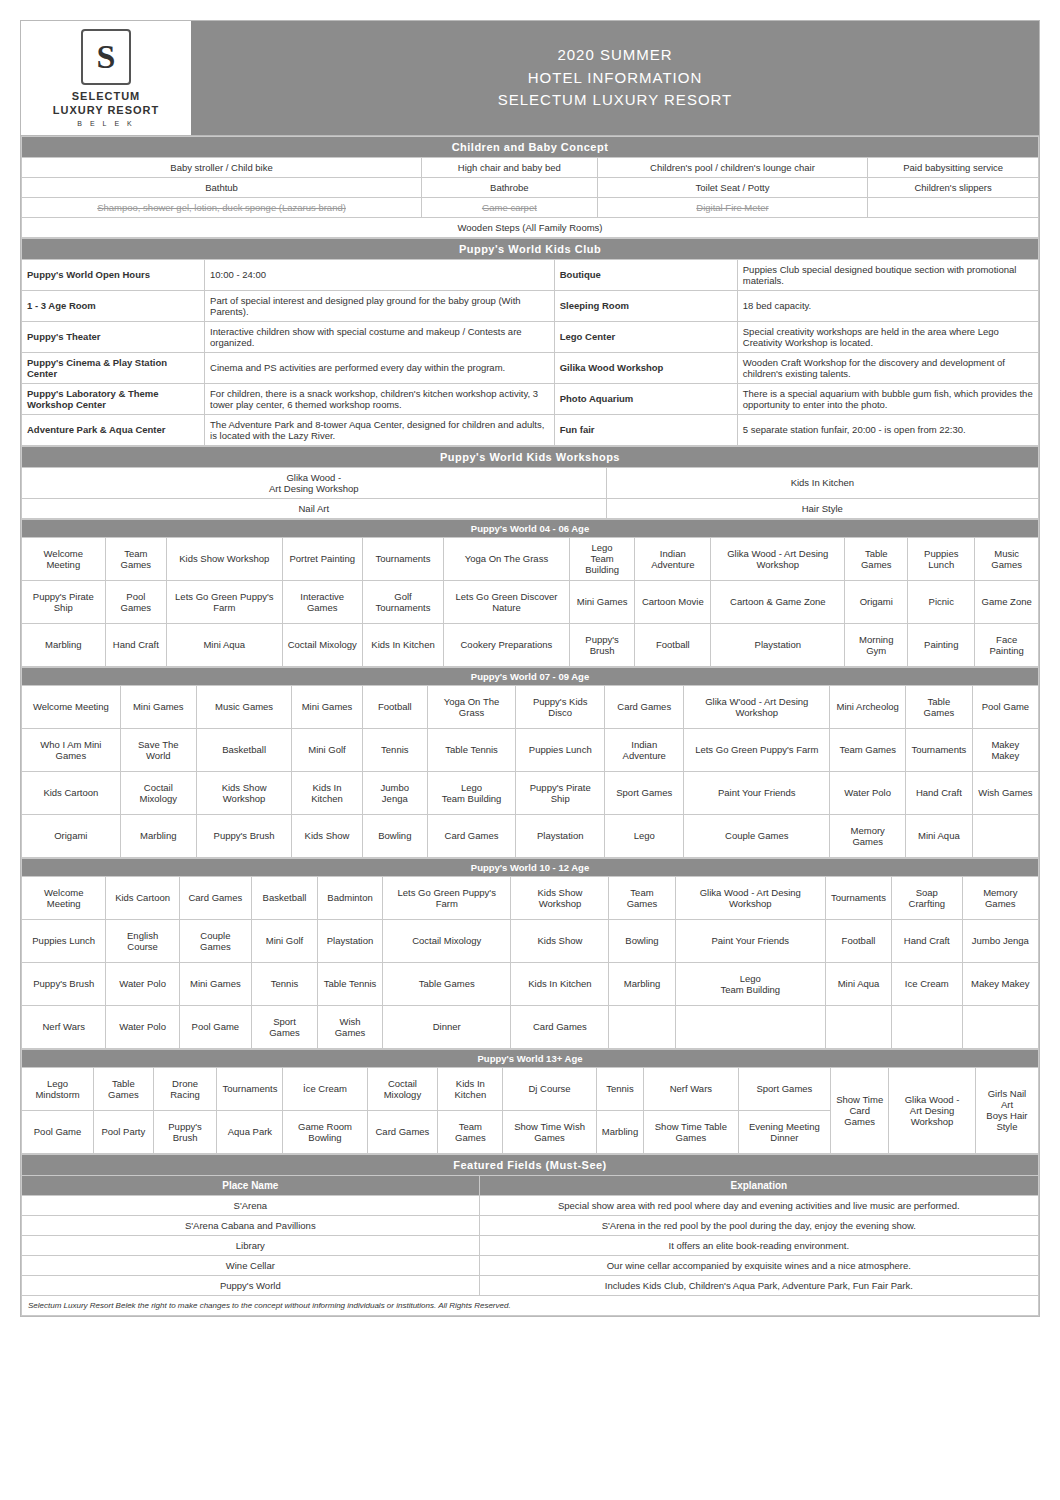S
SELECTUM
LUXURY RESORT
B E L E K
2020 SUMMER
HOTEL INFORMATION
SELECTUM LUXURY RESORT
| Children and Baby Concept |
| Baby stroller / Child bike | High chair and baby bed | Children's pool / children's lounge chair | Paid babysitting service |
| Bathtub | Bathrobe | Toilet Seat / Potty | Children's slippers |
| Shampoo, shower gel, lotion, duck sponge (Lazarus brand) | Game carpet | Digital Fire Meter | |
| Wooden Steps (All Family Rooms) |
| Puppy's World Kids Club |
| Puppy's World Open Hours | 10:00 - 24:00 | Boutique | Puppies Club special designed boutique section with promotional materials. |
| 1 - 3 Age Room | Part of special interest and designed play ground for the baby group (With Parents). | Sleeping Room | 18 bed capacity. |
| Puppy's Theater | Interactive children show with special costume and makeup / Contests are organized. | Lego Center | Special creativity workshops are held in the area where Lego Creativity Workshop is located. |
| Puppy's Cinema & Play Station Center | Cinema and PS activities are performed every day within the program. | Gilika Wood Workshop | Wooden Craft Workshop for the discovery and development of children's existing talents. |
| Puppy's Laboratory & Theme Workshop Center | For children, there is a snack workshop, children's kitchen workshop activity, 3 tower play center, 6 themed workshop rooms. | Photo Aquarium | There is a special aquarium with bubble gum fish, which provides the opportunity to enter into the photo. |
| Adventure Park & Aqua Center | The Adventure Park and 8-tower Aqua Center, designed for children and adults, is located with the Lazy River. | Fun fair | 5 separate station funfair, 20:00 - is open from 22:30. |
| Puppy's World Kids Workshops |
| Glika Wood - Art Desing Workshop | Kids In Kitchen |
| Nail Art | Hair Style |
| Puppy's World 04 - 06 Age |
| Welcome Meeting | Team Games | Kids Show Workshop | Portret Painting | Tournaments | Yoga On The Grass | Lego Team Building | Indian Adventure | Glika Wood - Art Desing Workshop | Table Games | Puppies Lunch | Music Games |
| Puppy's Pirate Ship | Pool Games | Lets Go Green Puppy's Farm | Interactive Games | Golf Tournaments | Lets Go Green Discover Nature | Mini Games | Cartoon Movie | Cartoon & Game Zone | Origami | Picnic | Game Zone |
| Marbling | Hand Craft | Mini Aqua | Coctail Mixology | Kids In Kitchen | Cookery Preparations | Puppy's Brush | Football | Playstation | Morning Gym | Painting | Face Painting |
| Puppy's World 07 - 09 Age |
| Welcome Meeting | Mini Games | Music Games | Mini Games | Football | Yoga On The Grass | Puppy's Kids Disco | Card Games | Glika W'ood - Art Desing Workshop | Mini Archeolog | Table Games | Pool Game |
| Who I Am Mini Games | Save The World | Basketball | Mini Golf | Tennis | Table Tennis | Puppies Lunch | Indian Adventure | Lets Go Green Puppy's Farm | Team Games | Tournaments | Makey Makey |
| Kids Cartoon | Coctail Mixology | Kids Show Workshop | Kids In Kitchen | Jumbo Jenga | Lego Team Building | Puppy's Pirate Ship | Sport Games | Paint Your Friends | Water Polo | Hand Craft | Wish Games |
| Origami | Marbling | Puppy's Brush | Kids Show | Bowling | Card Games | Playstation | Lego | Couple Games | Memory Games | Mini Aqua | |
| Puppy's World 10 - 12 Age |
| Welcome Meeting | Kids Cartoon | Card Games | Basketball | Badminton | Lets Go Green Puppy's Farm | Kids Show Workshop | Team Games | Glika Wood - Art Desing Workshop | Tournaments | Soap Crarfting | Memory Games |
| Puppies Lunch | English Course | Couple Games | Mini Golf | Playstation | Coctail Mixology | Kids Show | Bowling | Paint Your Friends | Football | Hand Craft | Jumbo Jenga |
| Puppy's Brush | Water Polo | Mini Games | Tennis | Table Tennis | Table Games | Kids In Kitchen | Marbling | Lego Team Building | Mini Aqua | Ice Cream | Makey Makey |
| Nerf Wars | Water Polo | Pool Game | Sport Games | Wish Games | Dinner | Card Games | | | | | |
| Puppy's World 13+ Age |
| Lego Mindstorm | Table Games | Drone Racing | Tournaments | İce Cream | Coctail Mixology | Kids In Kitchen | Dj Course | Tennis | Nerf Wars | Sport Games | Show Time Card Games | Glika Wood - Art Desing Workshop | Girls Nail Art Boys Hair Style |
| Pool Game | Pool Party | Puppy's Brush | Aqua Park | Game Room Bowling | Card Games | Team Games | Show Time Wish Games | Marbling | Show Time Table Games | Evening Meeting Dinner |
| Featured Fields (Must-See) |
| Place Name | Explanation |
| S'Arena | Special show area with red pool where day and evening activities and live music are performed. |
| S'Arena Cabana and Pavillions | S'Arena in the red pool by the pool during the day, enjoy the evening show. |
| Library | It offers an elite book-reading environment. |
| Wine Cellar | Our wine cellar accompanied by exquisite wines and a nice atmosphere. |
| Puppy's World | Includes Kids Club, Children's Aqua Park, Adventure Park, Fun Fair Park. |
Selectum Luxury Resort Belek the right to make changes to the concept without informing individuals or institutions. All Rights Reserved.